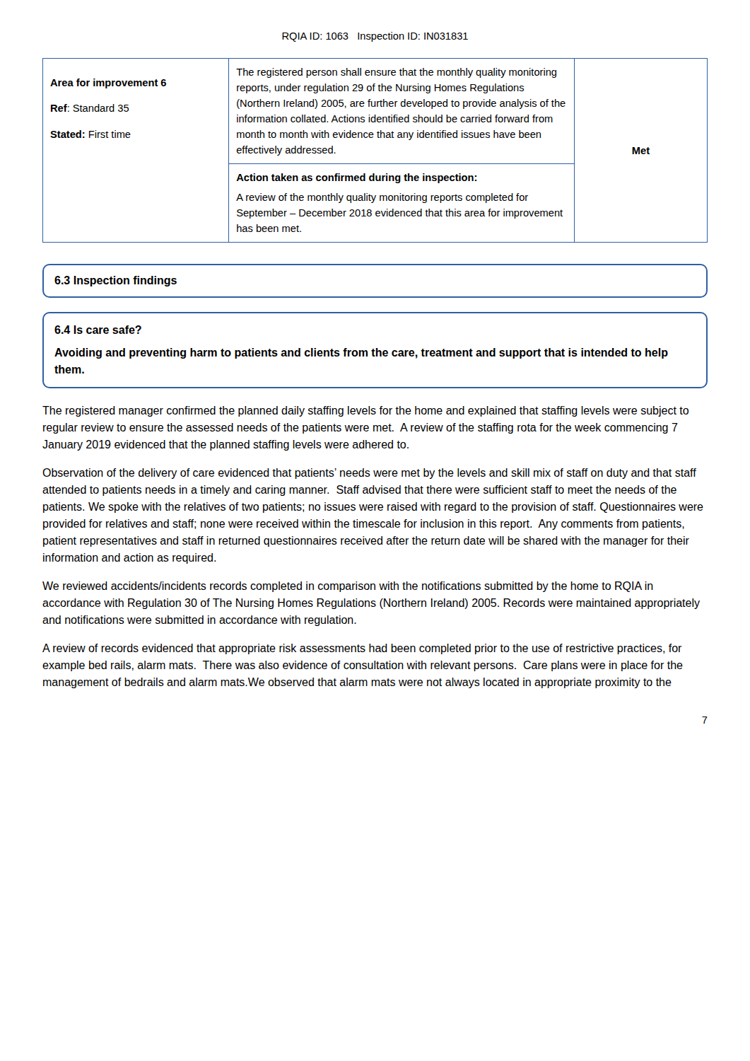RQIA ID: 1063 Inspection ID: IN031831
| Area for improvement 6 Ref : Standard 35 Stated: First time | The registered person shall ensure that the monthly quality monitoring reports, under regulation 29 of the Nursing Homes Regulations (Northern Ireland) 2005, are further developed to provide analysis of the information collated. Actions identified should be carried forward from month to month with evidence that any identified issues have been effectively addressed. | Met |
| Action taken as confirmed during the inspection: A review of the monthly quality monitoring reports completed for September – December 2018 evidenced that this area for improvement has been met. |
6.3 Inspection findings
6.4 Is care safe?
Avoiding and preventing harm to patients and clients from the care, treatment and support that is intended to help them.
The registered manager confirmed the planned daily staffing levels for the home and explained that staffing levels were subject to regular review to ensure the assessed needs of the patients were met. A review of the staffing rota for the week commencing 7 January 2019 evidenced that the planned staffing levels were adhered to.
Observation of the delivery of care evidenced that patients’ needs were met by the levels and skill mix of staff on duty and that staff attended to patients needs in a timely and caring manner. Staff advised that there were sufficient staff to meet the needs of the patients. We spoke with the relatives of two patients; no issues were raised with regard to the provision of staff. Questionnaires were provided for relatives and staff; none were received within the timescale for inclusion in this report. Any comments from patients, patient representatives and staff in returned questionnaires received after the return date will be shared with the manager for their information and action as required.
We reviewed accidents/incidents records completed in comparison with the notifications submitted by the home to RQIA in accordance with Regulation 30 of The Nursing Homes Regulations (Northern Ireland) 2005. Records were maintained appropriately and notifications were submitted in accordance with regulation.
A review of records evidenced that appropriate risk assessments had been completed prior to the use of restrictive practices, for example bed rails, alarm mats. There was also evidence of consultation with relevant persons. Care plans were in place for the management of bedrails and alarm mats.We observed that alarm mats were not always located in appropriate proximity to the
7